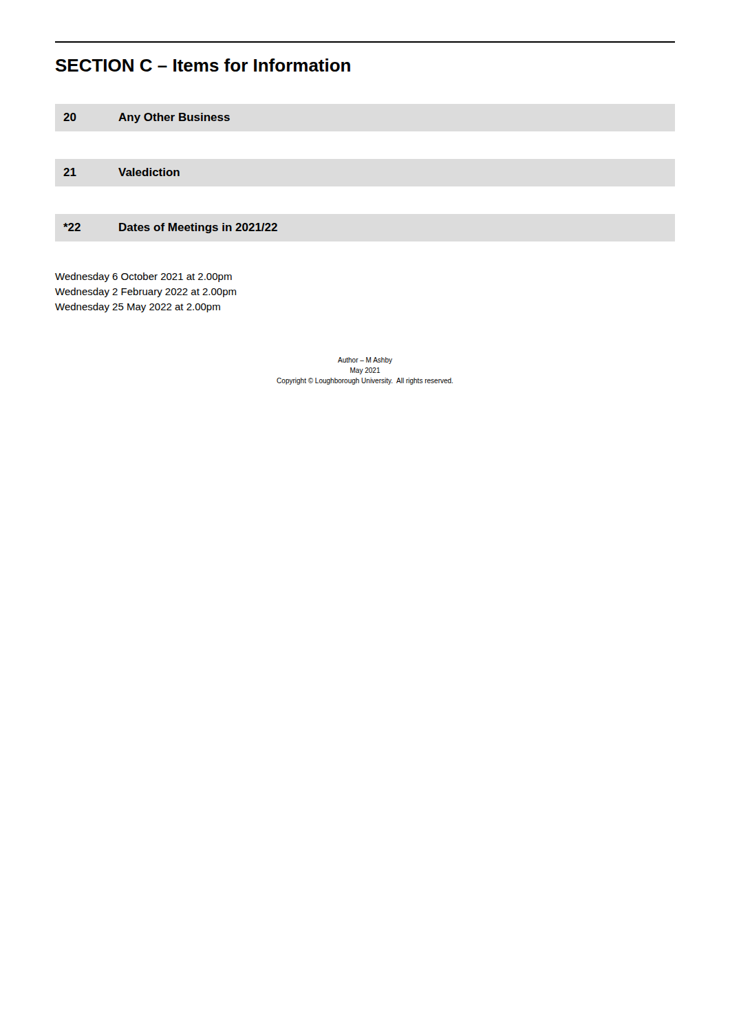SECTION C – Items for Information
20 Any Other Business
21 Valediction
*22 Dates of Meetings in 2021/22
Wednesday 6 October 2021 at 2.00pm
Wednesday 2 February 2022 at 2.00pm
Wednesday 25 May 2022 at 2.00pm
Author – M Ashby
May 2021
Copyright © Loughborough University. All rights reserved.